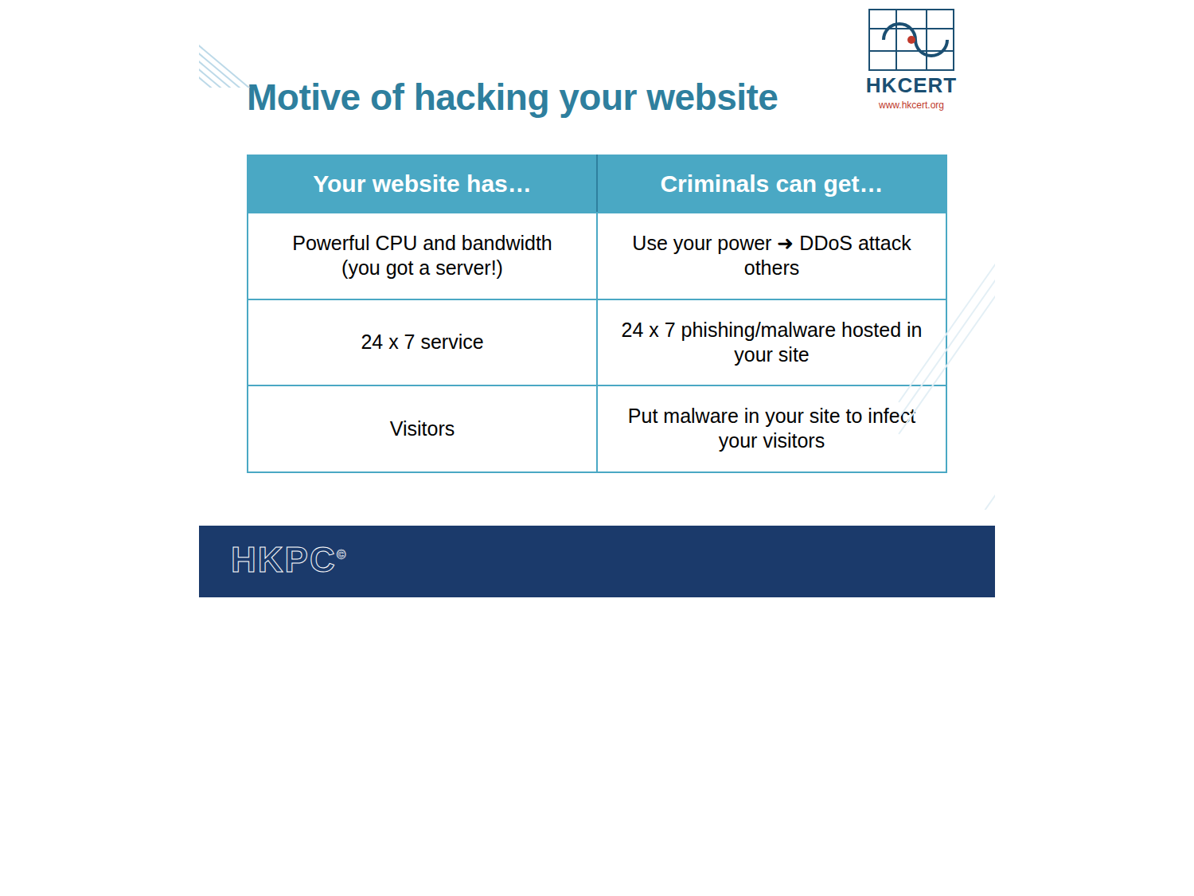HKCERT
www.hkcert.org
Motive of hacking your website
| Your website has… | Criminals can get… |
| --- | --- |
| Powerful CPU and bandwidth (you got a server!) | Use your power ➜ DDoS attack others |
| 24 x 7 service | 24 x 7 phishing/malware hosted in your site |
| Visitors | Put malware in your site to infect your visitors |
HKPC©